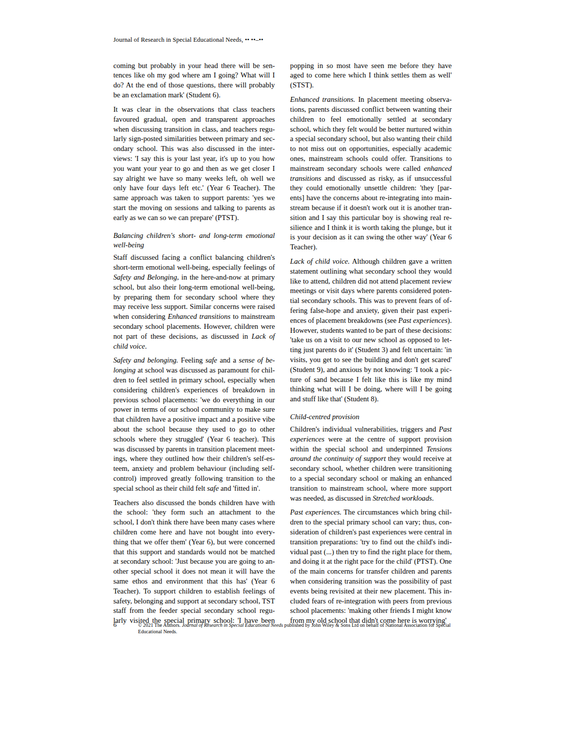Journal of Research in Special Educational Needs, •• ••–••
coming but probably in your head there will be sentences like oh my god where am I going? What will I do? At the end of those questions, there will probably be an exclamation mark' (Student 6).
It was clear in the observations that class teachers favoured gradual, open and transparent approaches when discussing transition in class, and teachers regularly sign-posted similarities between primary and secondary school. This was also discussed in the interviews: 'I say this is your last year, it's up to you how you want your year to go and then as we get closer I say alright we have so many weeks left, oh well we only have four days left etc.' (Year 6 Teacher). The same approach was taken to support parents: 'yes we start the moving on sessions and talking to parents as early as we can so we can prepare' (PTST).
Balancing children's short- and long-term emotional well-being
Staff discussed facing a conflict balancing children's short-term emotional well-being, especially feelings of Safety and Belonging, in the here-and-now at primary school, but also their long-term emotional well-being, by preparing them for secondary school where they may receive less support. Similar concerns were raised when considering Enhanced transitions to mainstream secondary school placements. However, children were not part of these decisions, as discussed in Lack of child voice.
Safety and belonging. Feeling safe and a sense of belonging at school was discussed as paramount for children to feel settled in primary school, especially when considering children's experiences of breakdown in previous school placements: 'we do everything in our power in terms of our school community to make sure that children have a positive impact and a positive vibe about the school because they used to go to other schools where they struggled' (Year 6 teacher). This was discussed by parents in transition placement meetings, where they outlined how their children's self-esteem, anxiety and problem behaviour (including self-control) improved greatly following transition to the special school as their child felt safe and 'fitted in'.
Teachers also discussed the bonds children have with the school: 'they form such an attachment to the school, I don't think there have been many cases where children come here and have not bought into everything that we offer them' (Year 6), but were concerned that this support and standards would not be matched at secondary school: 'Just because you are going to another special school it does not mean it will have the same ethos and environment that this has' (Year 6 Teacher). To support children to establish feelings of safety, belonging and support at secondary school, TST staff from the feeder special secondary school regularly visited the special primary school: 'I have been popping in so most have seen me before they have aged to come here which I think settles them as well' (STST).
Enhanced transitions. In placement meeting observations, parents discussed conflict between wanting their children to feel emotionally settled at secondary school, which they felt would be better nurtured within a special secondary school, but also wanting their child to not miss out on opportunities, especially academic ones, mainstream schools could offer. Transitions to mainstream secondary schools were called enhanced transitions and discussed as risky, as if unsuccessful they could emotionally unsettle children: 'they [parents] have the concerns about re-integrating into mainstream because if it doesn't work out it is another transition and I say this particular boy is showing real resilience and I think it is worth taking the plunge, but it is your decision as it can swing the other way' (Year 6 Teacher).
Lack of child voice. Although children gave a written statement outlining what secondary school they would like to attend, children did not attend placement review meetings or visit days where parents considered potential secondary schools. This was to prevent fears of offering false-hope and anxiety, given their past experiences of placement breakdowns (see Past experiences). However, students wanted to be part of these decisions: 'take us on a visit to our new school as opposed to letting just parents do it' (Student 3) and felt uncertain: 'in visits, you get to see the building and don't get scared' (Student 9), and anxious by not knowing: 'I took a picture of sand because I felt like this is like my mind thinking what will I be doing, where will I be going and stuff like that' (Student 8).
Child-centred provision
Children's individual vulnerabilities, triggers and Past experiences were at the centre of support provision within the special school and underpinned Tensions around the continuity of support they would receive at secondary school, whether children were transitioning to a special secondary school or making an enhanced transition to mainstream school, where more support was needed, as discussed in Stretched workloads.
Past experiences. The circumstances which bring children to the special primary school can vary; thus, consideration of children's past experiences were central in transition preparations: 'try to find out the child's individual past (...) then try to find the right place for them, and doing it at the right pace for the child' (PTST). One of the main concerns for transfer children and parents when considering transition was the possibility of past events being revisited at their new placement. This included fears of re-integration with peers from previous school placements: 'making other friends I might know from my old school that didn't come here is worrying'
6
© 2021 The Authors. Journal of Research in Special Educational Needs published by John Wiley & Sons Ltd on behalf of National Association for Special Educational Needs.